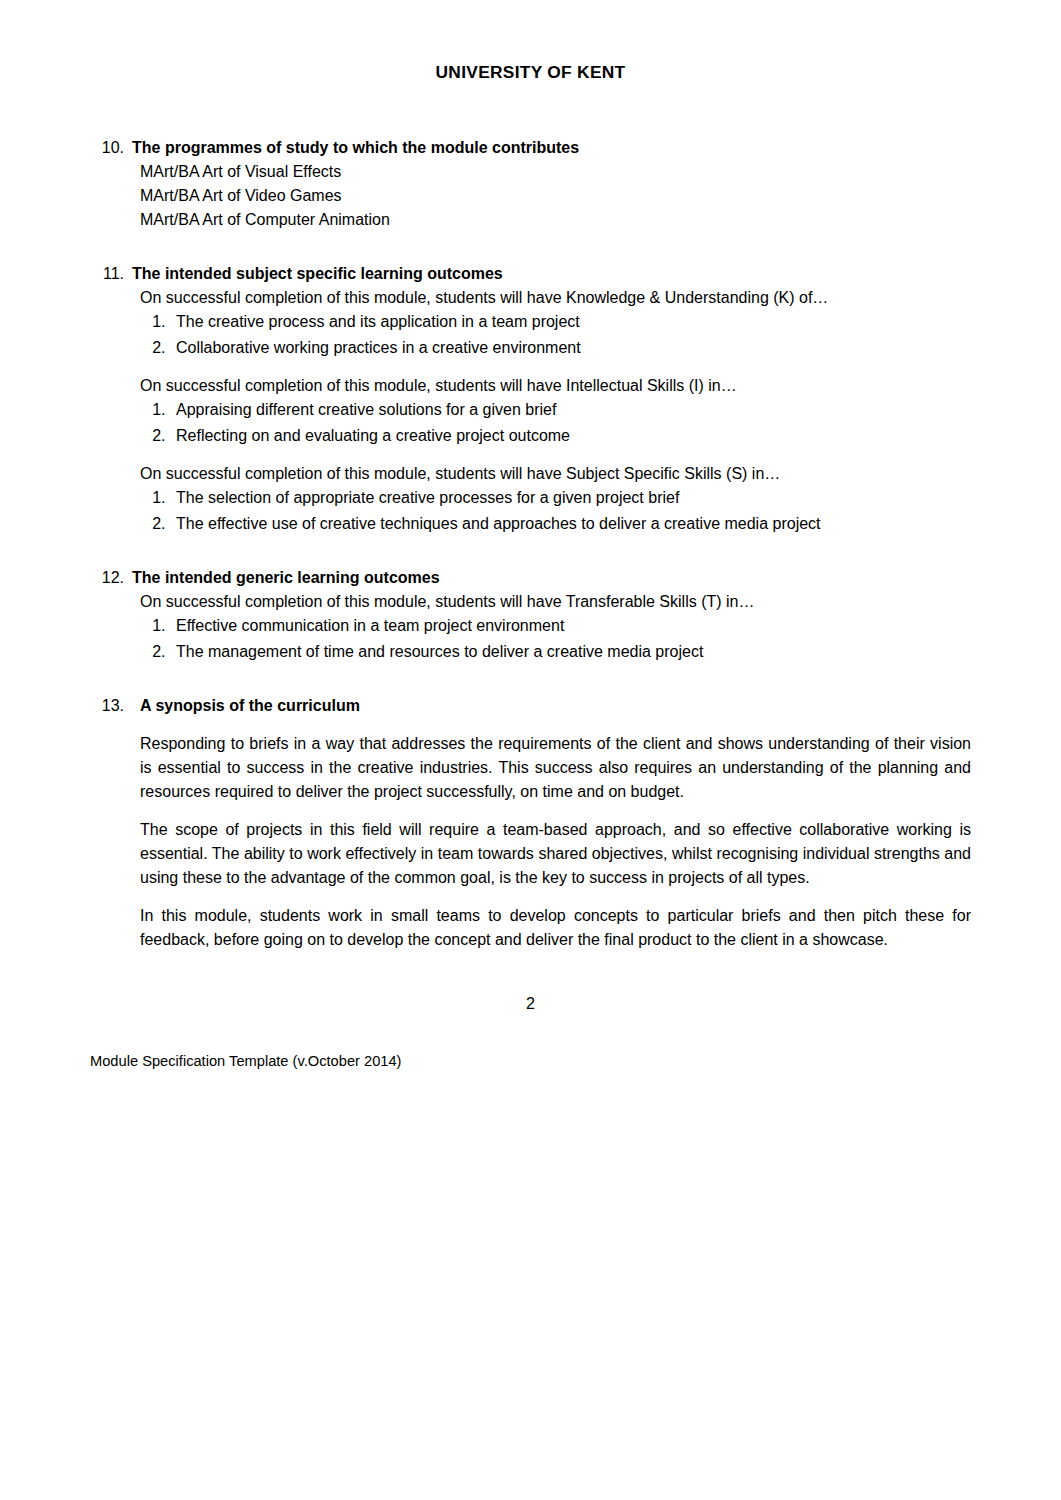UNIVERSITY OF KENT
The programmes of study to which the module contributes
MArt/BA Art of Visual Effects
MArt/BA Art of Video Games
MArt/BA Art of Computer Animation
The intended subject specific learning outcomes
On successful completion of this module, students will have Knowledge & Understanding (K) of…
The creative process and its application in a team project
Collaborative working practices in a creative environment
On successful completion of this module, students will have Intellectual Skills (I) in…
Appraising different creative solutions for a given brief
Reflecting on and evaluating a creative project outcome
On successful completion of this module, students will have Subject Specific Skills (S) in…
The selection of appropriate creative processes for a given project brief
The effective use of creative techniques and approaches to deliver a creative media project
The intended generic learning outcomes
On successful completion of this module, students will have Transferable Skills (T) in…
Effective communication in a team project environment
The management of time and resources to deliver a creative media project
A synopsis of the curriculum
Responding to briefs in a way that addresses the requirements of the client and shows understanding of their vision is essential to success in the creative industries. This success also requires an understanding of the planning and resources required to deliver the project successfully, on time and on budget.
The scope of projects in this field will require a team-based approach, and so effective collaborative working is essential. The ability to work effectively in team towards shared objectives, whilst recognising individual strengths and using these to the advantage of the common goal, is the key to success in projects of all types.
In this module, students work in small teams to develop concepts to particular briefs and then pitch these for feedback, before going on to develop the concept and deliver the final product to the client in a showcase.
2
Module Specification Template (v.October 2014)